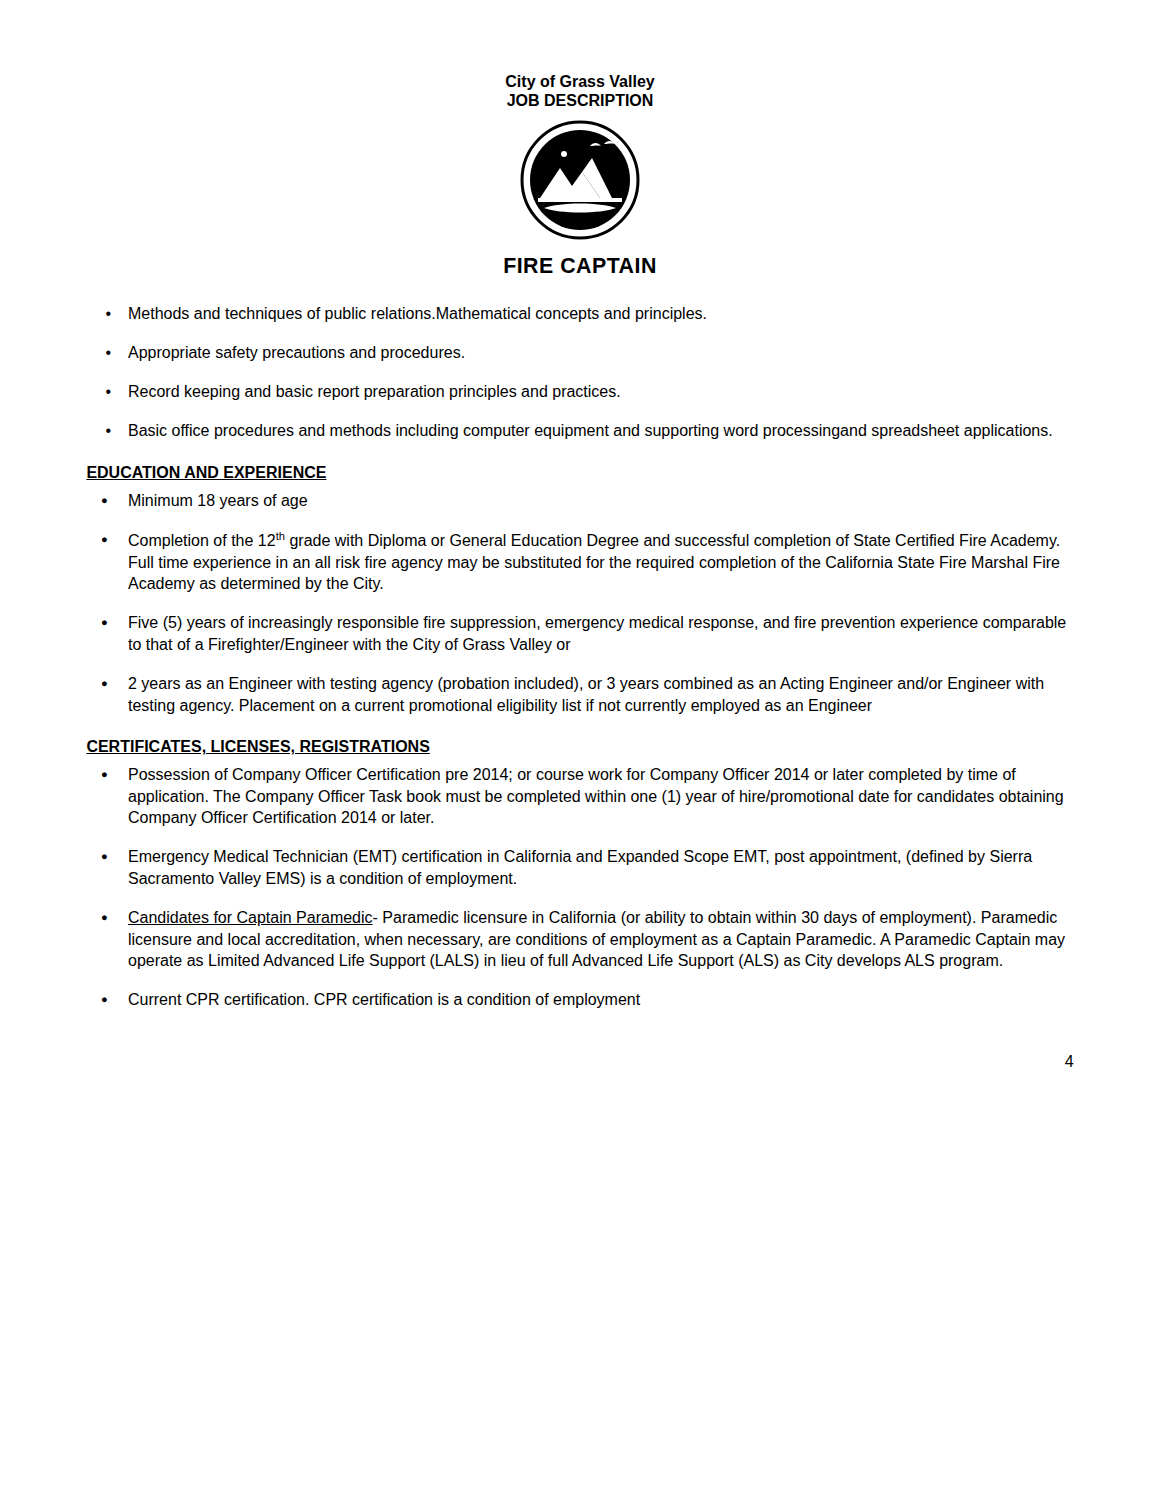City of Grass Valley
JOB DESCRIPTION
FIRE CAPTAIN
Methods and techniques of public relations.Mathematical concepts and principles.
Appropriate safety precautions and procedures.
Record keeping and basic report preparation principles and practices.
Basic office procedures and methods including computer equipment and supporting word processingand spreadsheet applications.
EDUCATION AND EXPERIENCE
Minimum 18 years of age
Completion of the 12th grade with Diploma or General Education Degree and successful completion of State Certified Fire Academy. Full time experience in an all risk fire agency may be substituted for the required completion of the California State Fire Marshal Fire Academy as determined by the City.
Five (5) years of increasingly responsible fire suppression, emergency medical response, and fire prevention experience comparable to that of a Firefighter/Engineer with the City of Grass Valley or
2 years as an Engineer with testing agency (probation included), or 3 years combined as an Acting Engineer and/or Engineer with testing agency. Placement on a current promotional eligibility list if not currently employed as an Engineer
CERTIFICATES, LICENSES, REGISTRATIONS
Possession of Company Officer Certification pre 2014; or course work for Company Officer 2014 or later completed by time of application. The Company Officer Task book must be completed within one (1) year of hire/promotional date for candidates obtaining Company Officer Certification 2014 or later.
Emergency Medical Technician (EMT) certification in California and Expanded Scope EMT, post appointment, (defined by Sierra Sacramento Valley EMS) is a condition of employment.
Candidates for Captain Paramedic- Paramedic licensure in California (or ability to obtain within 30 days of employment). Paramedic licensure and local accreditation, when necessary, are conditions of employment as a Captain Paramedic. A Paramedic Captain may operate as Limited Advanced Life Support (LALS) in lieu of full Advanced Life Support (ALS) as City develops ALS program.
Current CPR certification. CPR certification is a condition of employment
4